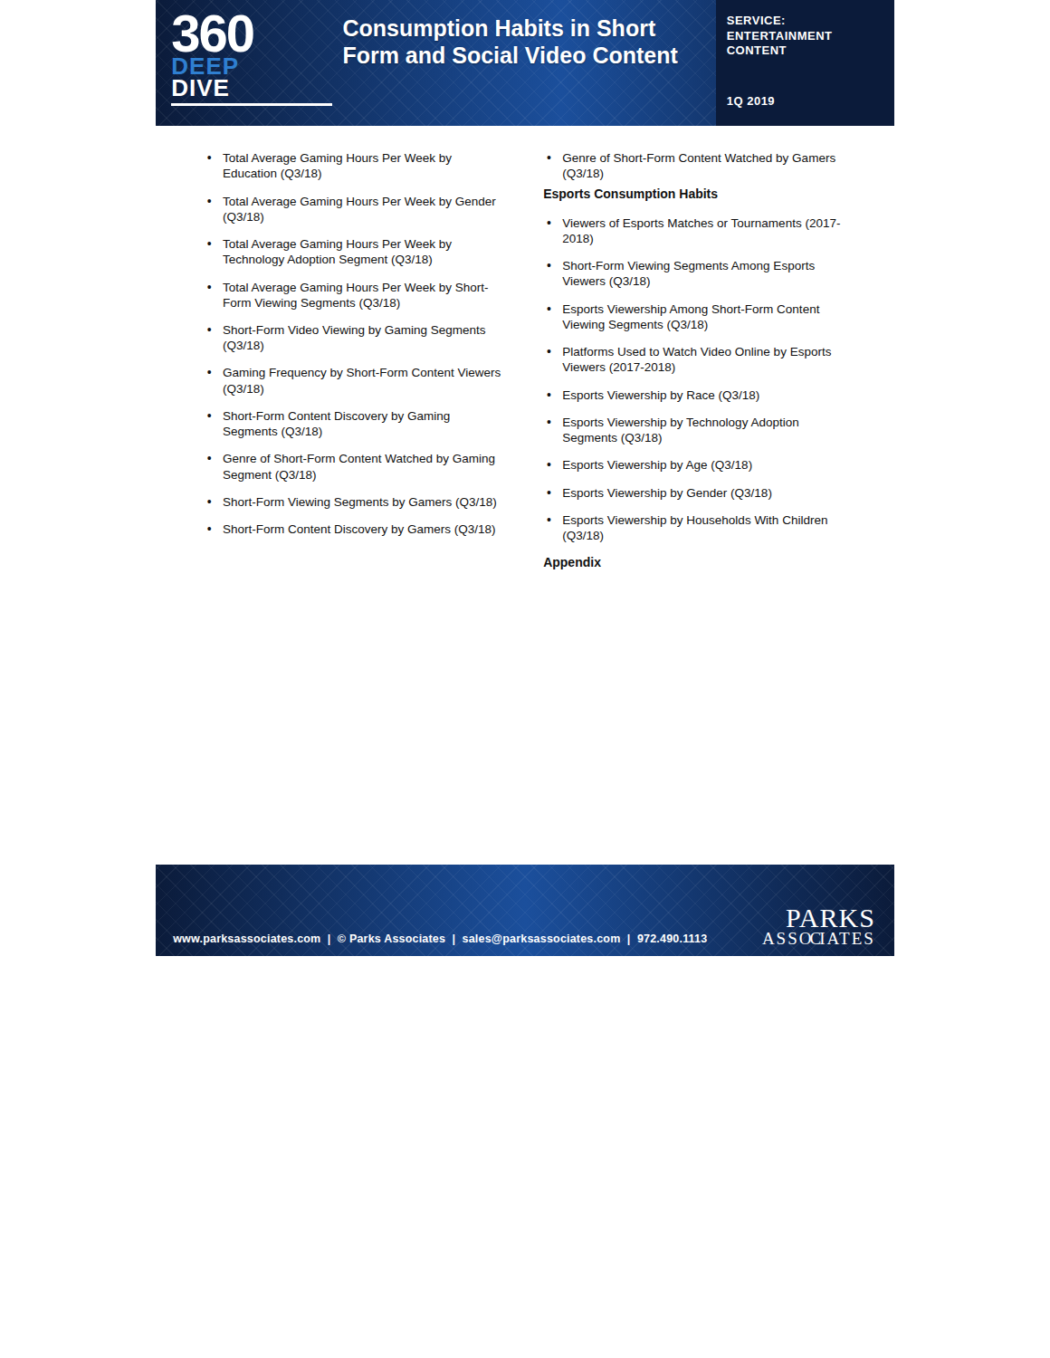360 DEEP DIVE
Consumption Habits in Short Form and Social Video Content
SERVICE:
ENTERTAINMENT
CONTENT
1Q 2019
Total Average Gaming Hours Per Week by Education (Q3/18)
Total Average Gaming Hours Per Week by Gender (Q3/18)
Total Average Gaming Hours Per Week by Technology Adoption Segment (Q3/18)
Total Average Gaming Hours Per Week by Short-Form Viewing Segments (Q3/18)
Short-Form Video Viewing by Gaming Segments (Q3/18)
Gaming Frequency by Short-Form Content Viewers (Q3/18)
Short-Form Content Discovery by Gaming Segments (Q3/18)
Genre of Short-Form Content Watched by Gaming Segment (Q3/18)
Short-Form Viewing Segments by Gamers (Q3/18)
Short-Form Content Discovery by Gamers (Q3/18)
Genre of Short-Form Content Watched by Gamers (Q3/18)
Esports Consumption Habits
Viewers of Esports Matches or Tournaments (2017-2018)
Short-Form Viewing Segments Among Esports Viewers (Q3/18)
Esports Viewership Among Short-Form Content Viewing Segments (Q3/18)
Platforms Used to Watch Video Online by Esports Viewers (2017-2018)
Esports Viewership by Race (Q3/18)
Esports Viewership by Technology Adoption Segments (Q3/18)
Esports Viewership by Age (Q3/18)
Esports Viewership by Gender (Q3/18)
Esports Viewership by Households With Children (Q3/18)
Appendix
www.parksassociates.com | © Parks Associates | sales@parksassociates.com | 972.490.1113
PARKS ASSOCIATES